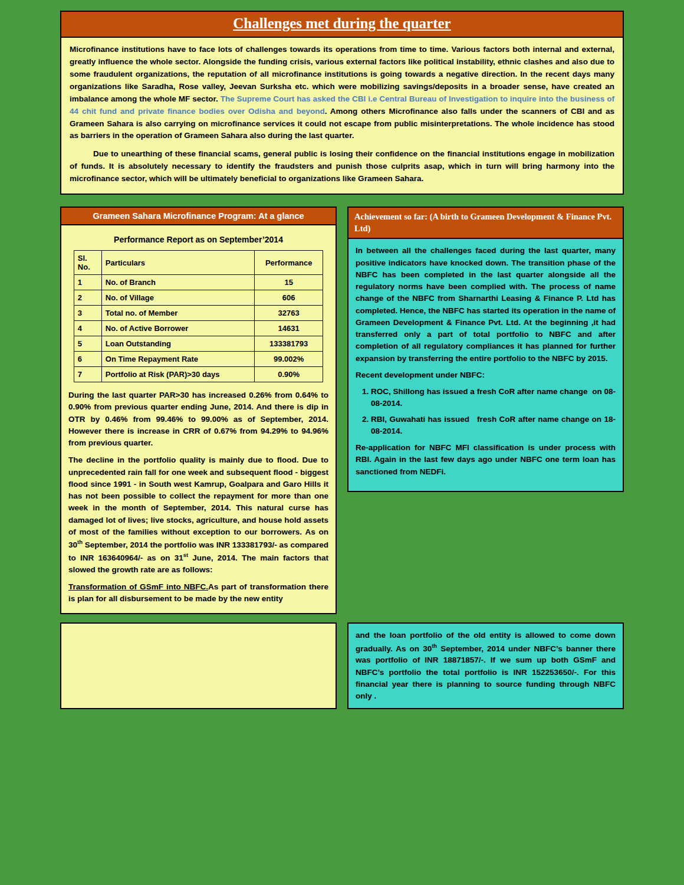Challenges met during the quarter
Microfinance institutions have to face lots of challenges towards its operations from time to time. Various factors both internal and external, greatly influence the whole sector. Alongside the funding crisis, various external factors like political instability, ethnic clashes and also due to some fraudulent organizations, the reputation of all microfinance institutions is going towards a negative direction. In the recent days many organizations like Saradha, Rose valley, Jeevan Surksha etc. which were mobilizing savings/deposits in a broader sense, have created an imbalance among the whole MF sector. The Supreme Court has asked the CBI i.e Central Bureau of Investigation to inquire into the business of 44 chit fund and private finance bodies over Odisha and beyond. Among others Microfinance also falls under the scanners of CBI and as Grameen Sahara is also carrying on microfinance services it could not escape from public misinterpretations. The whole incidence has stood as barriers in the operation of Grameen Sahara also during the last quarter.
Due to unearthing of these financial scams, general public is losing their confidence on the financial institutions engage in mobilization of funds. It is absolutely necessary to identify the fraudsters and punish those culprits asap, which in turn will bring harmony into the microfinance sector, which will be ultimately beneficial to organizations like Grameen Sahara.
Grameen Sahara Microfinance Program: At a glance
Performance Report as on September’2014
| Sl. No. | Particulars | Performance |
| --- | --- | --- |
| 1 | No. of Branch | 15 |
| 2 | No. of Village | 606 |
| 3 | Total no. of Member | 32763 |
| 4 | No. of Active Borrower | 14631 |
| 5 | Loan Outstanding | 133381793 |
| 6 | On Time Repayment Rate | 99.002% |
| 7 | Portfolio at Risk (PAR)>30 days | 0.90% |
During the last quarter PAR>30 has increased 0.26% from 0.64% to 0.90% from previous quarter ending June, 2014. And there is dip in OTR by 0.46% from 99.46% to 99.00% as of September, 2014. However there is increase in CRR of 0.67% from 94.29% to 94.96% from previous quarter.
The decline in the portfolio quality is mainly due to flood. Due to unprecedented rain fall for one week and subsequent flood - biggest flood since 1991 - in South west Kamrup, Goalpara and Garo Hills it has not been possible to collect the repayment for more than one week in the month of September, 2014. This natural curse has damaged lot of lives; live stocks, agriculture, and house hold assets of most of the families without exception to our borrowers. As on 30th September, 2014 the portfolio was INR 133381793/- as compared to INR 163640964/- as on 31st June, 2014. The main factors that slowed the growth rate are as follows:
Transformation of GSmF into NBFC. As part of transformation there is plan for all disbursement to be made by the new entity
Achievement so far: (A birth to Grameen Development & Finance Pvt. Ltd)
In between all the challenges faced during the last quarter, many positive indicators have knocked down. The transition phase of the NBFC has been completed in the last quarter alongside all the regulatory norms have been complied with. The process of name change of the NBFC from Sharnarthi Leasing & Finance P. Ltd has completed. Hence, the NBFC has started its operation in the name of Grameen Development & Finance Pvt. Ltd. At the beginning ,it had transferred only a part of total portfolio to NBFC and after completion of all regulatory compliances it has planned for further expansion by transferring the entire portfolio to the NBFC by 2015.
Recent development under NBFC:
ROC, Shillong has issued a fresh CoR after name change on 08-08-2014.
RBI, Guwahati has issued fresh CoR after name change on 18-08-2014.
Re-application for NBFC MFI classification is under process with RBI. Again in the last few days ago under NBFC one term loan has sanctioned from NEDFi.
and the loan portfolio of the old entity is allowed to come down gradually. As on 30th September, 2014 under NBFC’s banner there was portfolio of INR 18871857/-. If we sum up both GSmF and NBFC’s portfolio the total portfolio is INR 152253650/-. For this financial year there is planning to source funding through NBFC only .